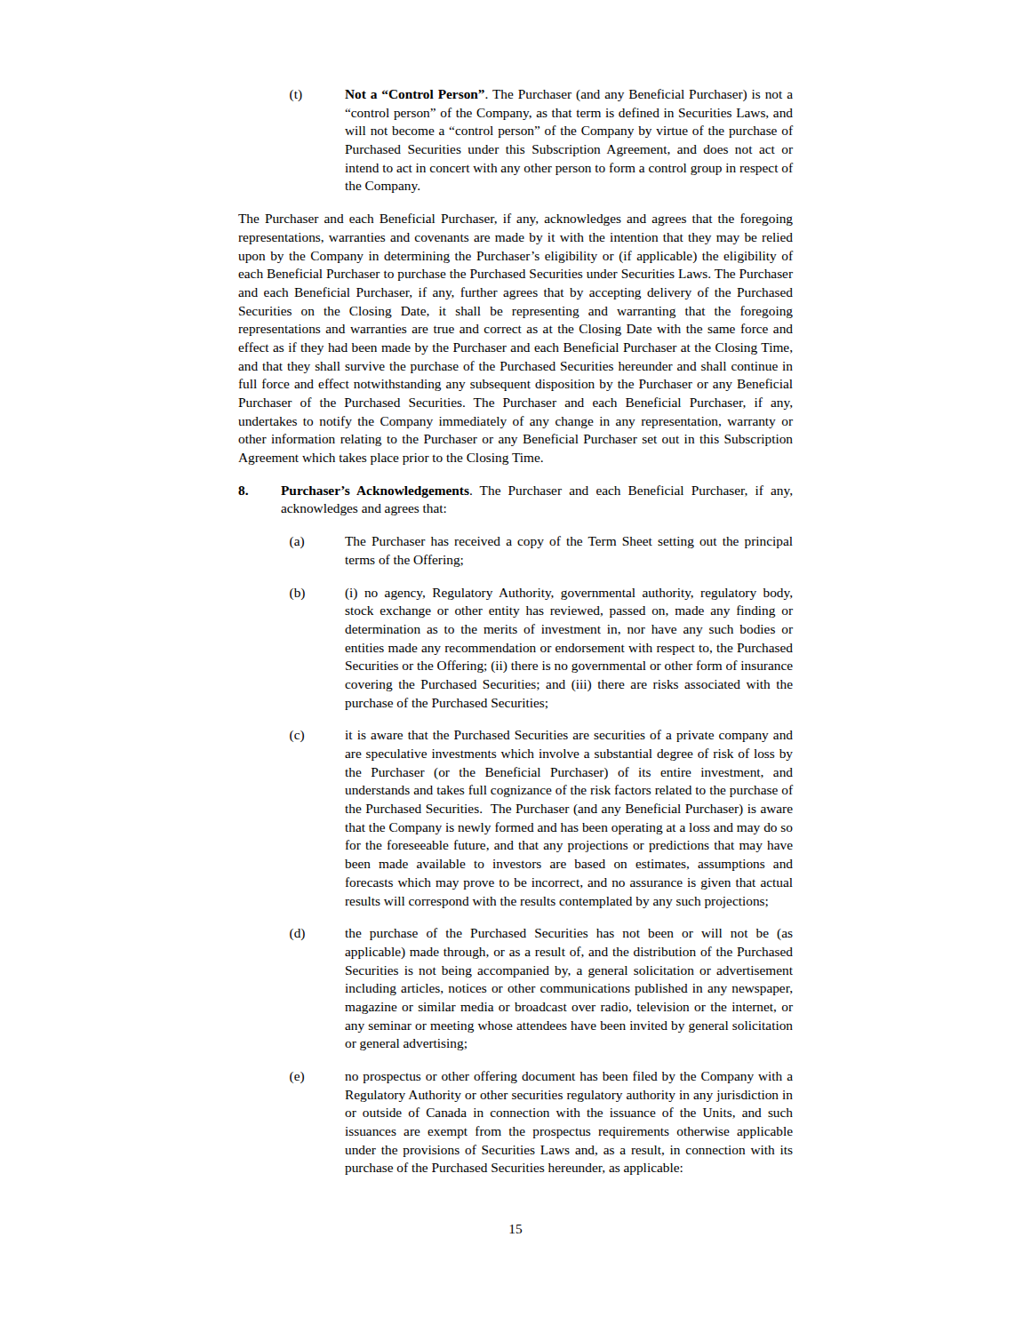(t)
Not a “Control Person”. The Purchaser (and any Beneficial Purchaser) is not a “control person” of the Company, as that term is defined in Securities Laws, and will not become a “control person” of the Company by virtue of the purchase of Purchased Securities under this Subscription Agreement, and does not act or intend to act in concert with any other person to form a control group in respect of the Company.
The Purchaser and each Beneficial Purchaser, if any, acknowledges and agrees that the foregoing representations, warranties and covenants are made by it with the intention that they may be relied upon by the Company in determining the Purchaser’s eligibility or (if applicable) the eligibility of each Beneficial Purchaser to purchase the Purchased Securities under Securities Laws. The Purchaser and each Beneficial Purchaser, if any, further agrees that by accepting delivery of the Purchased Securities on the Closing Date, it shall be representing and warranting that the foregoing representations and warranties are true and correct as at the Closing Date with the same force and effect as if they had been made by the Purchaser and each Beneficial Purchaser at the Closing Time, and that they shall survive the purchase of the Purchased Securities hereunder and shall continue in full force and effect notwithstanding any subsequent disposition by the Purchaser or any Beneficial Purchaser of the Purchased Securities. The Purchaser and each Beneficial Purchaser, if any, undertakes to notify the Company immediately of any change in any representation, warranty or other information relating to the Purchaser or any Beneficial Purchaser set out in this Subscription Agreement which takes place prior to the Closing Time.
8.
Purchaser’s Acknowledgements. The Purchaser and each Beneficial Purchaser, if any, acknowledges and agrees that:
(a)
The Purchaser has received a copy of the Term Sheet setting out the principal terms of the Offering;
(b)
(i) no agency, Regulatory Authority, governmental authority, regulatory body, stock exchange or other entity has reviewed, passed on, made any finding or determination as to the merits of investment in, nor have any such bodies or entities made any recommendation or endorsement with respect to, the Purchased Securities or the Offering; (ii) there is no governmental or other form of insurance covering the Purchased Securities; and (iii) there are risks associated with the purchase of the Purchased Securities;
(c)
it is aware that the Purchased Securities are securities of a private company and are speculative investments which involve a substantial degree of risk of loss by the Purchaser (or the Beneficial Purchaser) of its entire investment, and understands and takes full cognizance of the risk factors related to the purchase of the Purchased Securities. The Purchaser (and any Beneficial Purchaser) is aware that the Company is newly formed and has been operating at a loss and may do so for the foreseeable future, and that any projections or predictions that may have been made available to investors are based on estimates, assumptions and forecasts which may prove to be incorrect, and no assurance is given that actual results will correspond with the results contemplated by any such projections;
(d)
the purchase of the Purchased Securities has not been or will not be (as applicable) made through, or as a result of, and the distribution of the Purchased Securities is not being accompanied by, a general solicitation or advertisement including articles, notices or other communications published in any newspaper, magazine or similar media or broadcast over radio, television or the internet, or any seminar or meeting whose attendees have been invited by general solicitation or general advertising;
(e)
no prospectus or other offering document has been filed by the Company with a Regulatory Authority or other securities regulatory authority in any jurisdiction in or outside of Canada in connection with the issuance of the Units, and such issuances are exempt from the prospectus requirements otherwise applicable under the provisions of Securities Laws and, as a result, in connection with its purchase of the Purchased Securities hereunder, as applicable:
15